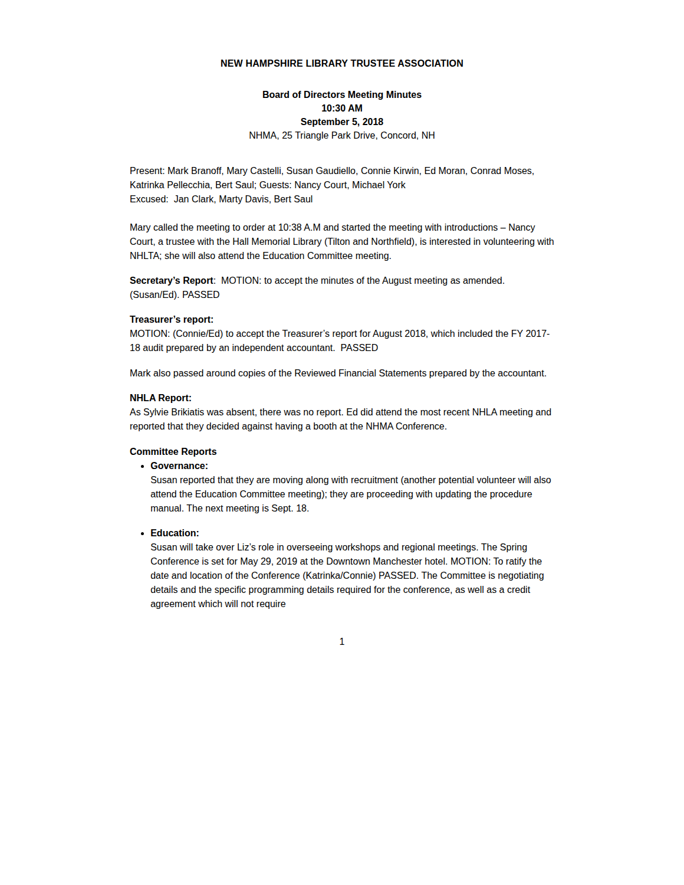NEW HAMPSHIRE LIBRARY TRUSTEE ASSOCIATION
Board of Directors Meeting Minutes 10:30 AM September 5, 2018
NHMA, 25 Triangle Park Drive, Concord, NH
Present: Mark Branoff, Mary Castelli, Susan Gaudiello, Connie Kirwin, Ed Moran, Conrad Moses, Katrinka Pellecchia, Bert Saul; Guests: Nancy Court, Michael York
Excused: Jan Clark, Marty Davis, Bert Saul
Mary called the meeting to order at 10:38 A.M and started the meeting with introductions – Nancy Court, a trustee with the Hall Memorial Library (Tilton and Northfield), is interested in volunteering with NHLTA; she will also attend the Education Committee meeting.
Secretary’s Report
: MOTION: to accept the minutes of the August meeting as amended. (Susan/Ed). PASSED
Treasurer’s report:
MOTION: (Connie/Ed) to accept the Treasurer’s report for August 2018, which included the FY 2017-18 audit prepared by an independent accountant. PASSED
Mark also passed around copies of the Reviewed Financial Statements prepared by the accountant.
NHLA Report:
As Sylvie Brikiatis was absent, there was no report. Ed did attend the most recent NHLA meeting and reported that they decided against having a booth at the NHMA Conference.
Committee Reports
Governance:
Susan reported that they are moving along with recruitment (another potential volunteer will also attend the Education Committee meeting); they are proceeding with updating the procedure manual. The next meeting is Sept. 18.
Education:
Susan will take over Liz’s role in overseeing workshops and regional meetings. The Spring Conference is set for May 29, 2019 at the Downtown Manchester hotel. MOTION: To ratify the date and location of the Conference (Katrinka/Connie) PASSED. The Committee is negotiating details and the specific programming details required for the conference, as well as a credit agreement which will not require
1